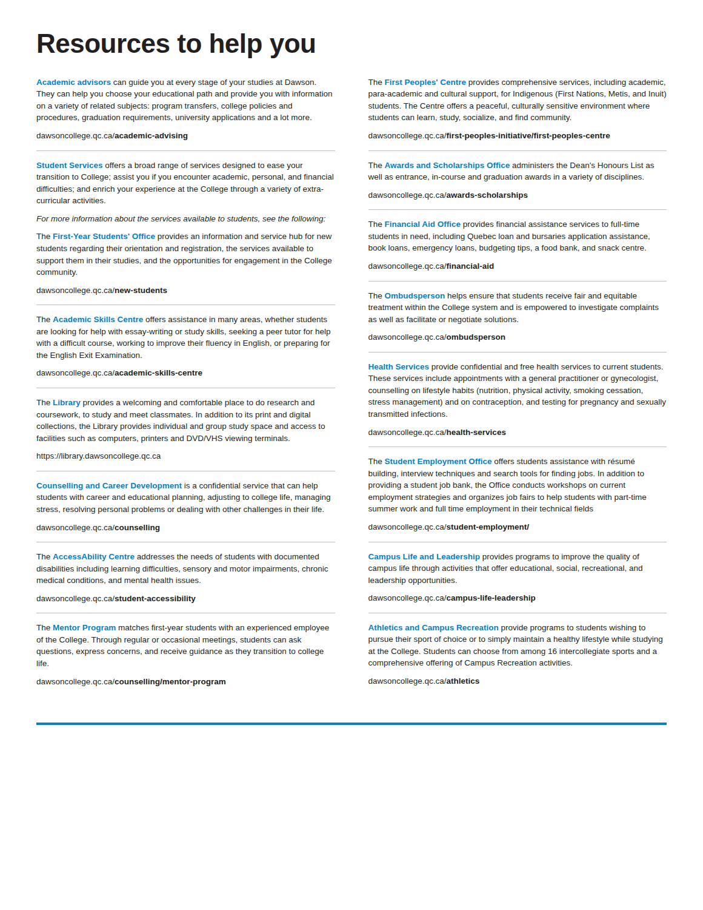Resources to help you
Academic advisors can guide you at every stage of your studies at Dawson. They can help you choose your educational path and provide you with information on a variety of related subjects: program transfers, college policies and procedures, graduation requirements, university applications and a lot more.
dawsoncollege.qc.ca/academic-advising
Student Services offers a broad range of services designed to ease your transition to College; assist you if you encounter academic, personal, and financial difficulties; and enrich your experience at the College through a variety of extra-curricular activities.
For more information about the services available to students, see the following:
The First-Year Students' Office provides an information and service hub for new students regarding their orientation and registration, the services available to support them in their studies, and the opportunities for engagement in the College community.
dawsoncollege.qc.ca/new-students
The Academic Skills Centre offers assistance in many areas, whether students are looking for help with essay-writing or study skills, seeking a peer tutor for help with a difficult course, working to improve their fluency in English, or preparing for the English Exit Examination.
dawsoncollege.qc.ca/academic-skills-centre
The Library provides a welcoming and comfortable place to do research and coursework, to study and meet classmates. In addition to its print and digital collections, the Library provides individual and group study space and access to facilities such as computers, printers and DVD/VHS viewing terminals.
https://library.dawsoncollege.qc.ca
Counselling and Career Development is a confidential service that can help students with career and educational planning, adjusting to college life, managing stress, resolving personal problems or dealing with other challenges in their life.
dawsoncollege.qc.ca/counselling
The AccessAbility Centre addresses the needs of students with documented disabilities including learning difficulties, sensory and motor impairments, chronic medical conditions, and mental health issues.
dawsoncollege.qc.ca/student-accessibility
The Mentor Program matches first-year students with an experienced employee of the College. Through regular or occasional meetings, students can ask questions, express concerns, and receive guidance as they transition to college life.
dawsoncollege.qc.ca/counselling/mentor-program
The First Peoples' Centre provides comprehensive services, including academic, para-academic and cultural support, for Indigenous (First Nations, Metis, and Inuit) students. The Centre offers a peaceful, culturally sensitive environment where students can learn, study, socialize, and find community.
dawsoncollege.qc.ca/first-peoples-initiative/first-peoples-centre
The Awards and Scholarships Office administers the Dean's Honours List as well as entrance, in-course and graduation awards in a variety of disciplines.
dawsoncollege.qc.ca/awards-scholarships
The Financial Aid Office provides financial assistance services to full-time students in need, including Quebec loan and bursaries application assistance, book loans, emergency loans, budgeting tips, a food bank, and snack centre.
dawsoncollege.qc.ca/financial-aid
The Ombudsperson helps ensure that students receive fair and equitable treatment within the College system and is empowered to investigate complaints as well as facilitate or negotiate solutions.
dawsoncollege.qc.ca/ombudsperson
Health Services provide confidential and free health services to current students. These services include appointments with a general practitioner or gynecologist, counselling on lifestyle habits (nutrition, physical activity, smoking cessation, stress management) and on contraception, and testing for pregnancy and sexually transmitted infections.
dawsoncollege.qc.ca/health-services
The Student Employment Office offers students assistance with résumé building, interview techniques and search tools for finding jobs. In addition to providing a student job bank, the Office conducts workshops on current employment strategies and organizes job fairs to help students with part-time summer work and full time employment in their technical fields
dawsoncollege.qc.ca/student-employment/
Campus Life and Leadership provides programs to improve the quality of campus life through activities that offer educational, social, recreational, and leadership opportunities.
dawsoncollege.qc.ca/campus-life-leadership
Athletics and Campus Recreation provide programs to students wishing to pursue their sport of choice or to simply maintain a healthy lifestyle while studying at the College. Students can choose from among 16 intercollegiate sports and a comprehensive offering of Campus Recreation activities.
dawsoncollege.qc.ca/athletics